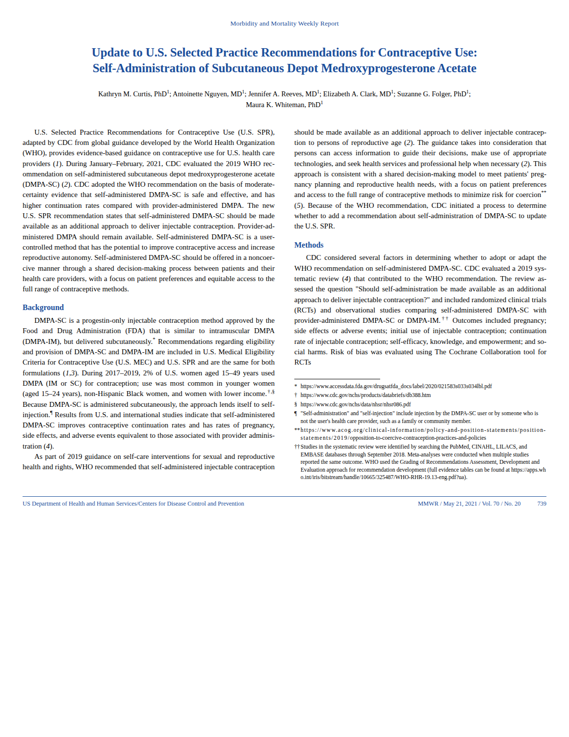Morbidity and Mortality Weekly Report
Update to U.S. Selected Practice Recommendations for Contraceptive Use:
Self-Administration of Subcutaneous Depot Medroxyprogesterone Acetate
Kathryn M. Curtis, PhD1; Antoinette Nguyen, MD1; Jennifer A. Reeves, MD1; Elizabeth A. Clark, MD1; Suzanne G. Folger, PhD1;
Maura K. Whiteman, PhD1
U.S. Selected Practice Recommendations for Contraceptive Use (U.S. SPR), adapted by CDC from global guidance developed by the World Health Organization (WHO), provides evidence-based guidance on contraceptive use for U.S. health care providers (1). During January–February, 2021, CDC evaluated the 2019 WHO recommendation on self-administered subcutaneous depot medroxyprogesterone acetate (DMPA-SC) (2). CDC adopted the WHO recommendation on the basis of moderate-certainty evidence that self-administered DMPA-SC is safe and effective, and has higher continuation rates compared with provider-administered DMPA. The new U.S. SPR recommendation states that self-administered DMPA-SC should be made available as an additional approach to deliver injectable contraception. Provider-administered DMPA should remain available. Self-administered DMPA-SC is a user-controlled method that has the potential to improve contraceptive access and increase reproductive autonomy. Self-administered DMPA-SC should be offered in a noncoercive manner through a shared decision-making process between patients and their health care providers, with a focus on patient preferences and equitable access to the full range of contraceptive methods.
Background
DMPA-SC is a progestin-only injectable contraception method approved by the Food and Drug Administration (FDA) that is similar to intramuscular DMPA (DMPA-IM), but delivered subcutaneously.* Recommendations regarding eligibility and provision of DMPA-SC and DMPA-IM are included in U.S. Medical Eligibility Criteria for Contraceptive Use (U.S. MEC) and U.S. SPR and are the same for both formulations (1,3). During 2017–2019, 2% of U.S. women aged 15–49 years used DMPA (IM or SC) for contraception; use was most common in younger women (aged 15–24 years), non-Hispanic Black women, and women with lower income.†,§ Because DMPA-SC is administered subcutaneously, the approach lends itself to self-injection.¶ Results from U.S. and international studies indicate that self-administered DMPA-SC improves contraceptive continuation rates and has rates of pregnancy, side effects, and adverse events equivalent to those associated with provider administration (4).
As part of 2019 guidance on self-care interventions for sexual and reproductive health and rights, WHO recommended that self-administered injectable contraception should be made available as an additional approach to deliver injectable contraception to persons of reproductive age (2). The guidance takes into consideration that persons can access information to guide their decisions, make use of appropriate technologies, and seek health services and professional help when necessary (2). This approach is consistent with a shared decision-making model to meet patients' pregnancy planning and reproductive health needs, with a focus on patient preferences and access to the full range of contraceptive methods to minimize risk for coercion** (5). Because of the WHO recommendation, CDC initiated a process to determine whether to add a recommendation about self-administration of DMPA-SC to update the U.S. SPR.
Methods
CDC considered several factors in determining whether to adopt or adapt the WHO recommendation on self-administered DMPA-SC. CDC evaluated a 2019 systematic review (4) that contributed to the WHO recommendation. The review assessed the question "Should self-administration be made available as an additional approach to deliver injectable contraception?" and included randomized clinical trials (RCTs) and observational studies comparing self-administered DMPA-SC with provider-administered DMPA-SC or DMPA-IM.†† Outcomes included pregnancy; side effects or adverse events; initial use of injectable contraception; continuation rate of injectable contraception; self-efficacy, knowledge, and empowerment; and social harms. Risk of bias was evaluated using The Cochrane Collaboration tool for RCTs
* https://www.accessdata.fda.gov/drugsatfda_docs/label/2020/021583s033s034lbl.pdf
† https://www.cdc.gov/nchs/products/databriefs/db388.htm
§ https://www.cdc.gov/nchs/data/nhsr/nhsr086.pdf
¶ "Self-administration" and "self-injection" include injection by the DMPA-SC user or by someone who is not the user's health care provider, such as a family or community member.
** https://www.acog.org/clinical-information/policy-and-position-statements/position-statements/2019/opposition-to-coercive-contraception-practices-and-policies
†† Studies in the systematic review were identified by searching the PubMed, CINAHL, LILACS, and EMBASE databases through September 2018. Meta-analyses were conducted when multiple studies reported the same outcome. WHO used the Grading of Recommendations Assessment, Development and Evaluation approach for recommendation development (full evidence tables can be found at https://apps.who.int/iris/bitstream/handle/10665/325487/WHO-RHR-19.13-eng.pdf?ua).
US Department of Health and Human Services/Centers for Disease Control and Prevention
MMWR / May 21, 2021 / Vol. 70 / No. 20
739